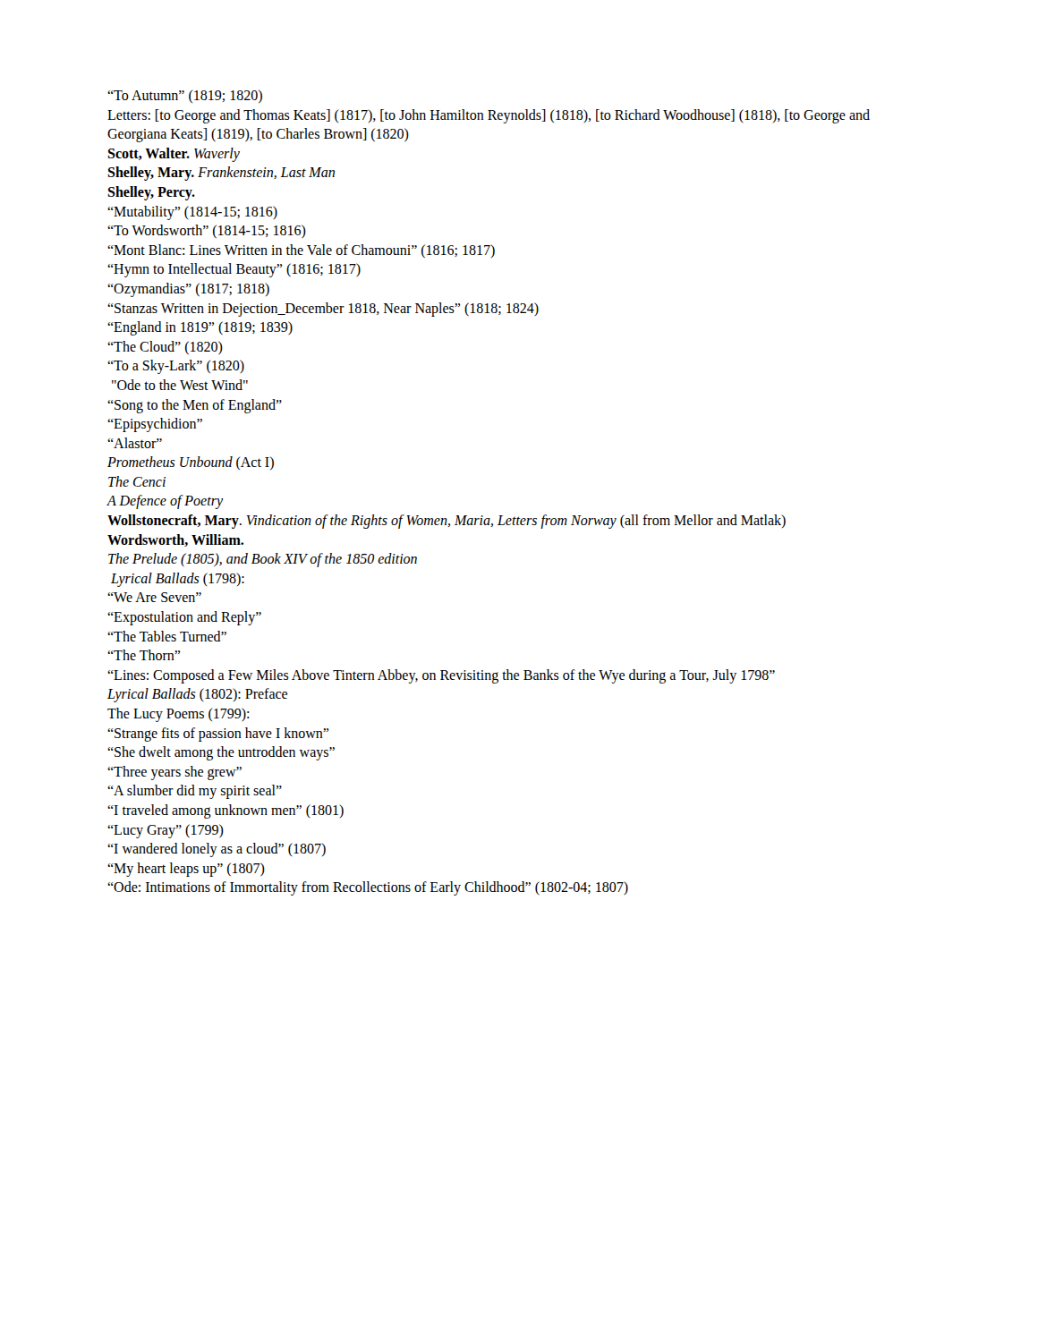“To Autumn” (1819; 1820)
Letters: [to George and Thomas Keats] (1817), [to John Hamilton Reynolds] (1818), [to Richard Woodhouse] (1818), [to George and Georgiana Keats] (1819), [to Charles Brown] (1820)
Scott, Walter. Waverly
Shelley, Mary. Frankenstein, Last Man
Shelley, Percy.
“Mutability” (1814-15; 1816)
“To Wordsworth” (1814-15; 1816)
“Mont Blanc: Lines Written in the Vale of Chamouni” (1816; 1817)
“Hymn to Intellectual Beauty” (1816; 1817)
“Ozymandias” (1817; 1818)
“Stanzas Written in Dejection_December 1818, Near Naples” (1818; 1824)
“England in 1819” (1819; 1839)
“The Cloud” (1820)
“To a Sky-Lark” (1820)
"Ode to the West Wind"
“Song to the Men of England”
“Epipsychidion”
“Alastor”
Prometheus Unbound (Act I)
The Cenci
A Defence of Poetry
Wollstonecraft, Mary. Vindication of the Rights of Women, Maria, Letters from Norway (all from Mellor and Matlak)
Wordsworth, William.
The Prelude (1805), and Book XIV of the 1850 edition
Lyrical Ballads (1798):
“We Are Seven”
“Expostulation and Reply”
“The Tables Turned”
“The Thorn”
“Lines: Composed a Few Miles Above Tintern Abbey, on Revisiting the Banks of the Wye during a Tour, July 1798”
Lyrical Ballads (1802): Preface
The Lucy Poems (1799):
“Strange fits of passion have I known”
“She dwelt among the untrodden ways”
“Three years she grew”
“A slumber did my spirit seal”
“I traveled among unknown men” (1801)
“Lucy Gray” (1799)
“I wandered lonely as a cloud” (1807)
“My heart leaps up” (1807)
“Ode: Intimations of Immortality from Recollections of Early Childhood” (1802-04; 1807)